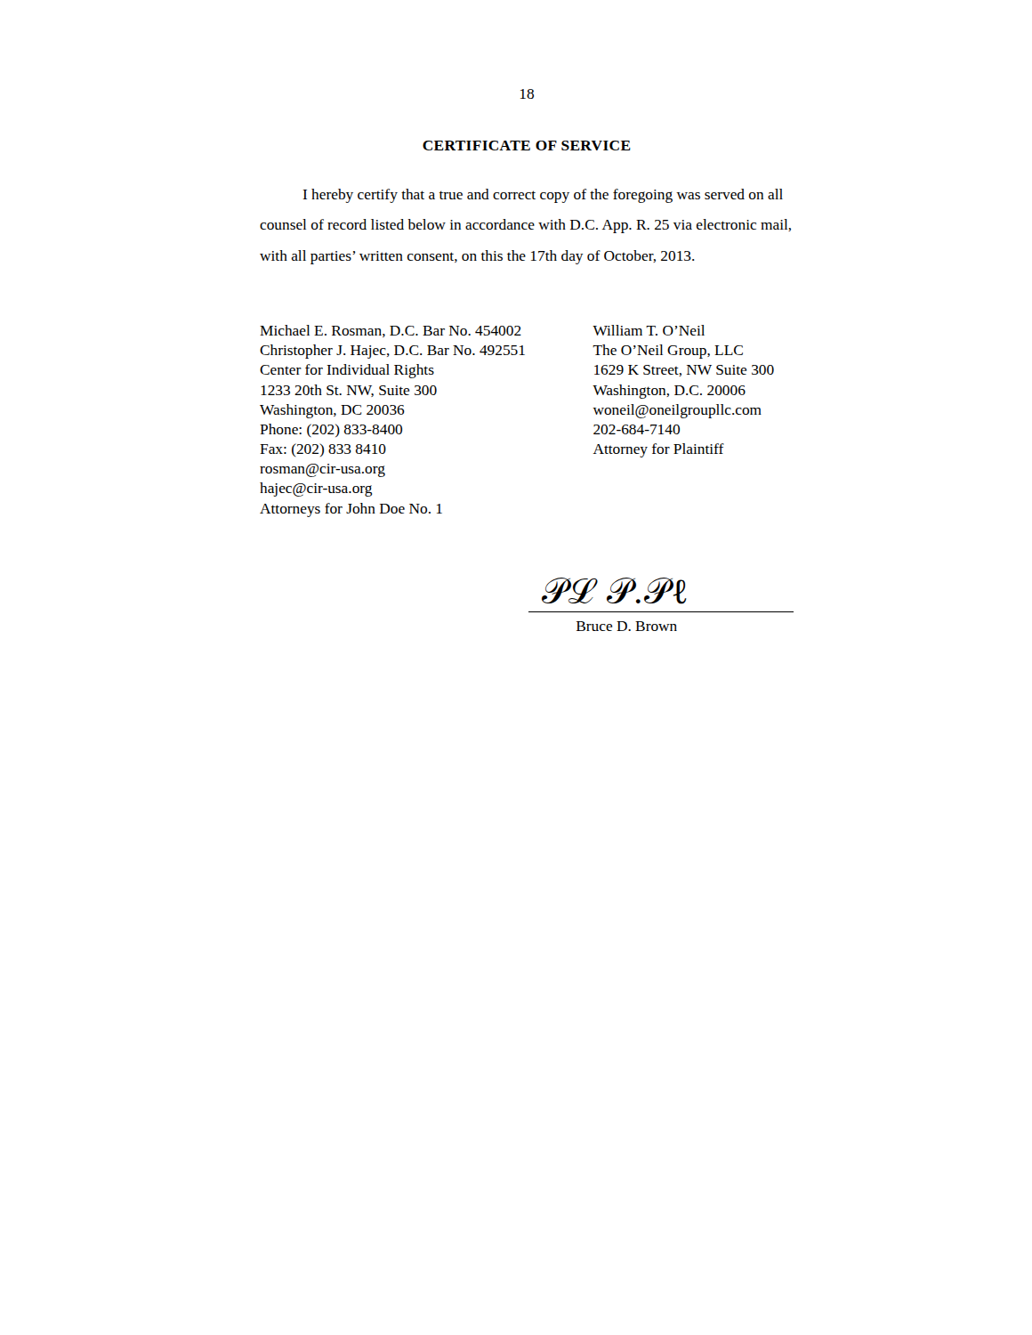18
Certificate of Service
I hereby certify that a true and correct copy of the foregoing was served on all counsel of record listed below in accordance with D.C. App. R. 25 via electronic mail, with all parties’ written consent, on this the 17th day of October, 2013.
Michael E. Rosman, D.C. Bar No. 454002
Christopher J. Hajec, D.C. Bar No. 492551
Center for Individual Rights
1233 20th St. NW, Suite 300
Washington, DC 20036
Phone: (202) 833-8400
Fax: (202) 833 8410
rosman@cir-usa.org
hajec@cir-usa.org
Attorneys for John Doe No. 1
William T. O’Neil
The O’Neil Group, LLC
1629 K Street, NW Suite 300
Washington, D.C. 20006
woneil@oneilgroupllc.com
202-684-7140
Attorney for Plaintiff
𝒫ℒ 𝒫.𝒫ℓ
Bruce D. Brown